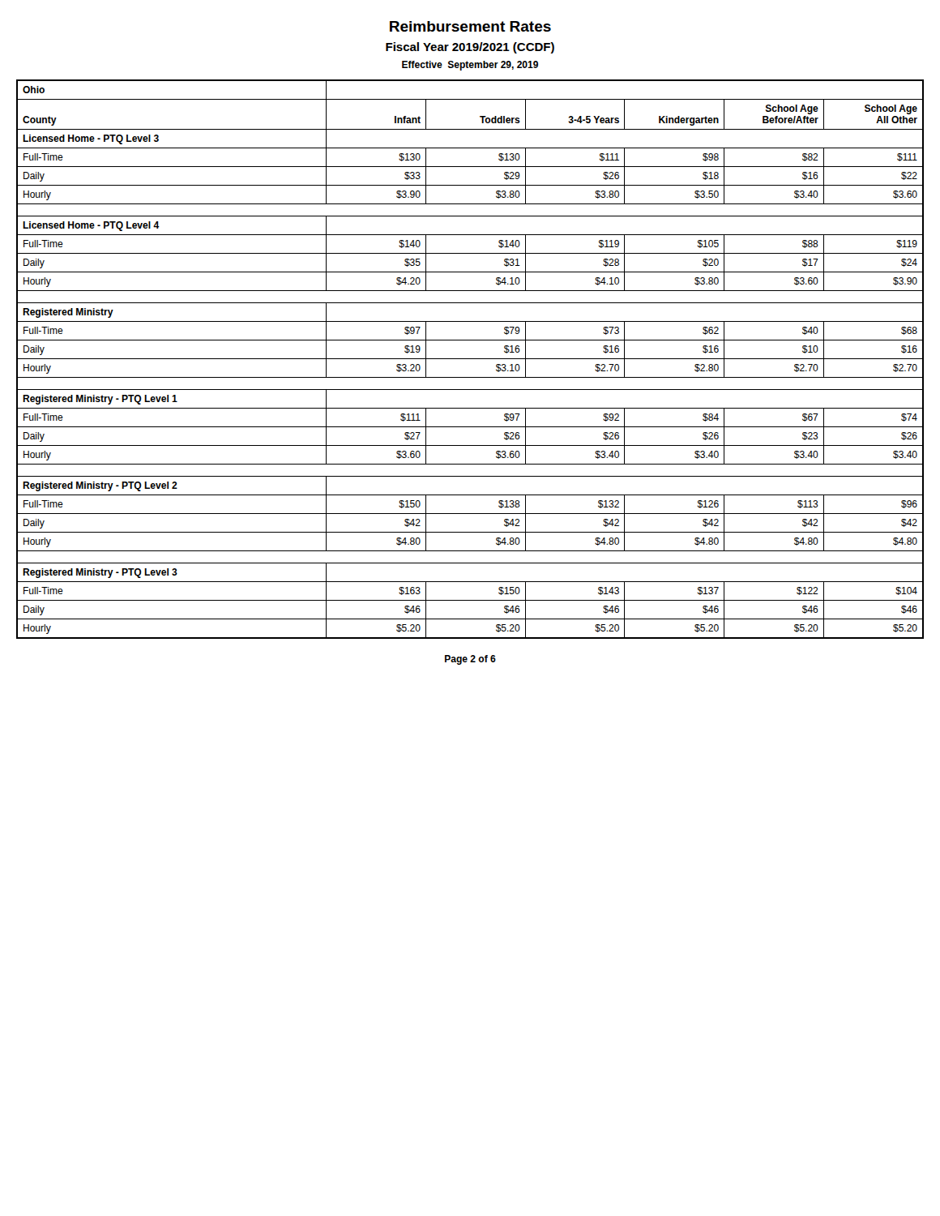Reimbursement Rates
Fiscal Year 2019/2021 (CCDF)
Effective September 29, 2019
| Ohio | |
| --- | --- |
| County | Infant | Toddlers | 3-4-5 Years | Kindergarten | School Age Before/After | School Age All Other |
| Licensed Home - PTQ Level 3 | | | | | | |
| Full-Time | $130 | $130 | $111 | $98 | $82 | $111 |
| Daily | $33 | $29 | $26 | $18 | $16 | $22 |
| Hourly | $3.90 | $3.80 | $3.80 | $3.50 | $3.40 | $3.60 |
| Licensed Home - PTQ Level 4 | | | | | | |
| Full-Time | $140 | $140 | $119 | $105 | $88 | $119 |
| Daily | $35 | $31 | $28 | $20 | $17 | $24 |
| Hourly | $4.20 | $4.10 | $4.10 | $3.80 | $3.60 | $3.90 |
| Registered Ministry | | | | | | |
| Full-Time | $97 | $79 | $73 | $62 | $40 | $68 |
| Daily | $19 | $16 | $16 | $16 | $10 | $16 |
| Hourly | $3.20 | $3.10 | $2.70 | $2.80 | $2.70 | $2.70 |
| Registered Ministry - PTQ Level 1 | | | | | | |
| Full-Time | $111 | $97 | $92 | $84 | $67 | $74 |
| Daily | $27 | $26 | $26 | $26 | $23 | $26 |
| Hourly | $3.60 | $3.60 | $3.40 | $3.40 | $3.40 | $3.40 |
| Registered Ministry - PTQ Level 2 | | | | | | |
| Full-Time | $150 | $138 | $132 | $126 | $113 | $96 |
| Daily | $42 | $42 | $42 | $42 | $42 | $42 |
| Hourly | $4.80 | $4.80 | $4.80 | $4.80 | $4.80 | $4.80 |
| Registered Ministry - PTQ Level 3 | | | | | | |
| Full-Time | $163 | $150 | $143 | $137 | $122 | $104 |
| Daily | $46 | $46 | $46 | $46 | $46 | $46 |
| Hourly | $5.20 | $5.20 | $5.20 | $5.20 | $5.20 | $5.20 |
Page 2 of 6